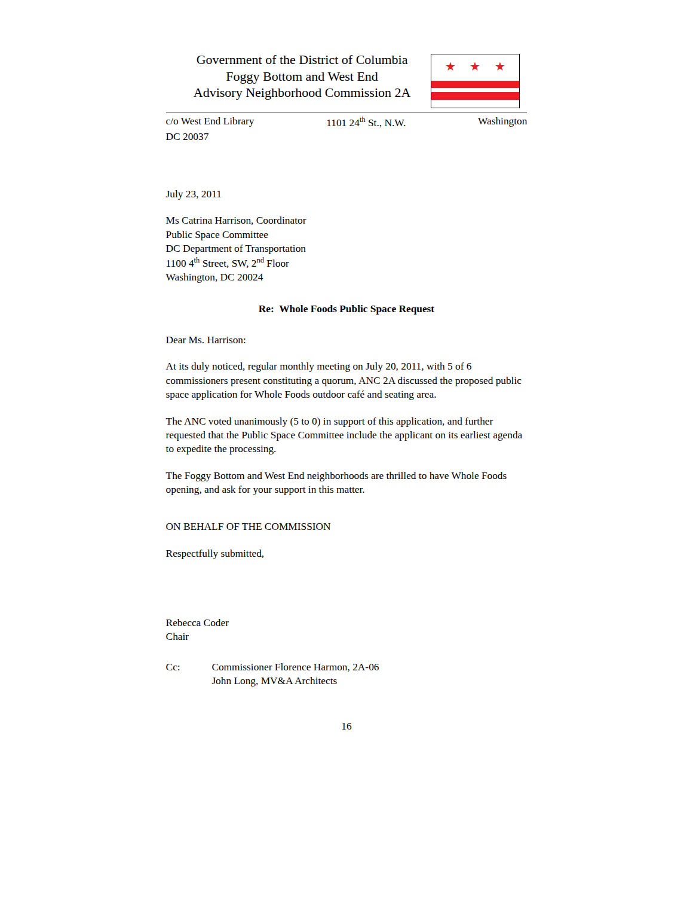Government of the District of Columbia
Foggy Bottom and West End
Advisory Neighborhood Commission 2A
★★★
c/o West End Library 1101 24th St., N.W. Washington
DC 20037
July 23, 2011
Ms Catrina Harrison, Coordinator
Public Space Committee
DC Department of Transportation
1100 4th Street, SW, 2nd Floor
Washington, DC 20024
Re: Whole Foods Public Space Request
Dear Ms. Harrison:
At its duly noticed, regular monthly meeting on July 20, 2011, with 5 of 6 commissioners present constituting a quorum, ANC 2A discussed the proposed public space application for Whole Foods outdoor café and seating area.
The ANC voted unanimously (5 to 0) in support of this application, and further requested that the Public Space Committee include the applicant on its earliest agenda to expedite the processing.
The Foggy Bottom and West End neighborhoods are thrilled to have Whole Foods opening, and ask for your support in this matter.
ON BEHALF OF THE COMMISSION
Respectfully submitted,
Rebecca Coder
Chair
Cc:
Commissioner Florence Harmon, 2A-06
John Long, MV&A Architects
16